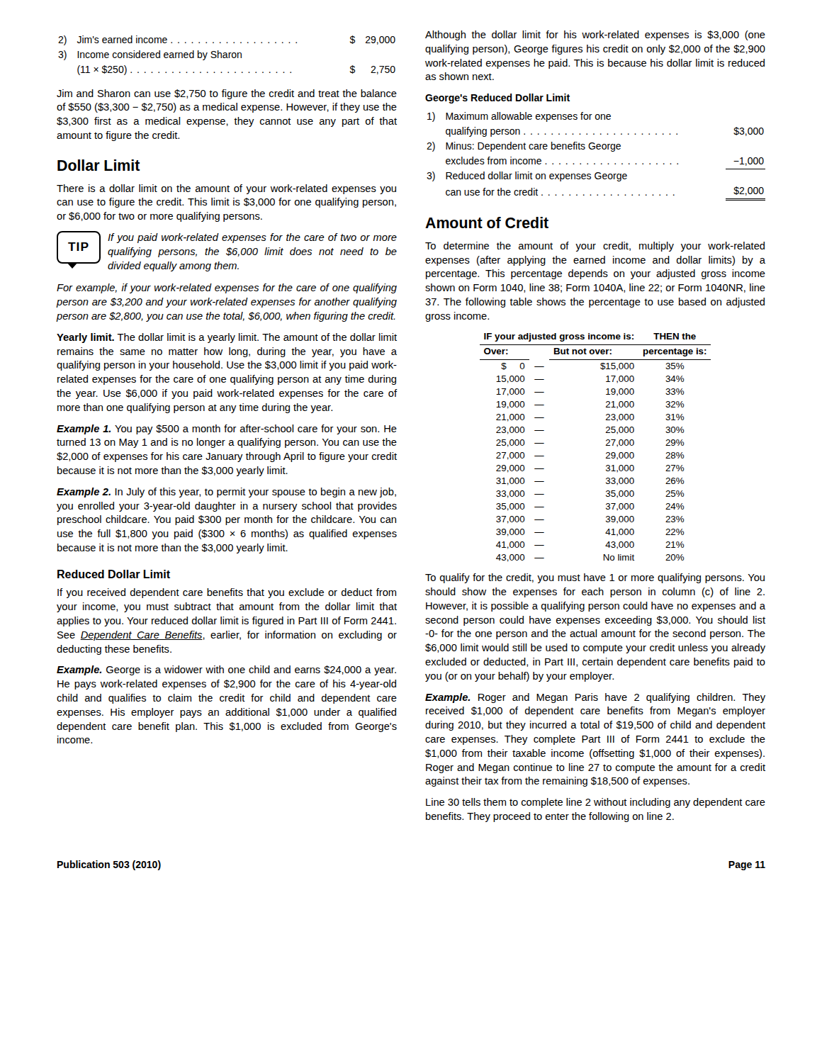| 2) | Jim's earned income . . . . . . . . . . . . . . . . . . . | $ | 29,000 |
| 3) | Income considered earned by Sharon | | |
| | (11 × $250) . . . . . . . . . . . . . . . . . . . . . . . . | $ | 2,750 |
Jim and Sharon can use $2,750 to figure the credit and treat the balance of $550 ($3,300 − $2,750) as a medical expense. However, if they use the $3,300 first as a medical expense, they cannot use any part of that amount to figure the credit.
Dollar Limit
There is a dollar limit on the amount of your work-related expenses you can use to figure the credit. This limit is $3,000 for one qualifying person, or $6,000 for two or more qualifying persons.
TIP
If you paid work-related expenses for the care of two or more qualifying persons, the $6,000 limit does not need to be divided equally among them.
For example, if your work-related expenses for the care of one qualifying person are $3,200 and your work-related expenses for another qualifying person are $2,800, you can use the total, $6,000, when figuring the credit.
Yearly limit. The dollar limit is a yearly limit. The amount of the dollar limit remains the same no matter how long, during the year, you have a qualifying person in your household. Use the $3,000 limit if you paid work-related expenses for the care of one qualifying person at any time during the year. Use $6,000 if you paid work-related expenses for the care of more than one qualifying person at any time during the year.
Example 1. You pay $500 a month for after-school care for your son. He turned 13 on May 1 and is no longer a qualifying person. You can use the $2,000 of expenses for his care January through April to figure your credit because it is not more than the $3,000 yearly limit.
Example 2. In July of this year, to permit your spouse to begin a new job, you enrolled your 3-year-old daughter in a nursery school that provides preschool childcare. You paid $300 per month for the childcare. You can use the full $1,800 you paid ($300 × 6 months) as qualified expenses because it is not more than the $3,000 yearly limit.
Reduced Dollar Limit
If you received dependent care benefits that you exclude or deduct from your income, you must subtract that amount from the dollar limit that applies to you. Your reduced dollar limit is figured in Part III of Form 2441. See Dependent Care Benefits, earlier, for information on excluding or deducting these benefits.
Example. George is a widower with one child and earns $24,000 a year. He pays work-related expenses of $2,900 for the care of his 4-year-old child and qualifies to claim the credit for child and dependent care expenses. His employer pays an additional $1,000 under a qualified dependent care benefit plan. This $1,000 is excluded from George's income.
Although the dollar limit for his work-related expenses is $3,000 (one qualifying person), George figures his credit on only $2,000 of the $2,900 work-related expenses he paid. This is because his dollar limit is reduced as shown next.
George's Reduced Dollar Limit
| 1) | Maximum allowable expenses for one | |
| | qualifying person . . . . . . . . . . . . . . . . . . . . . . . | $3,000 |
| 2) | Minus: Dependent care benefits George | |
| | excludes from income . . . . . . . . . . . . . . . . . . . . | −1,000 |
| 3) | Reduced dollar limit on expenses George | |
| | can use for the credit . . . . . . . . . . . . . . . . . . . . | $2,000 |
Amount of Credit
To determine the amount of your credit, multiply your work-related expenses (after applying the earned income and dollar limits) by a percentage. This percentage depends on your adjusted gross income shown on Form 1040, line 38; Form 1040A, line 22; or Form 1040NR, line 37. The following table shows the percentage to use based on adjusted gross income.
| IF your adjusted gross income is: | THEN the |
| --- | --- |
| Over: | | But not over: | percentage is: |
| $ 0 | — | $15,000 | 35% |
| 15,000 | — | 17,000 | 34% |
| 17,000 | — | 19,000 | 33% |
| 19,000 | — | 21,000 | 32% |
| 21,000 | — | 23,000 | 31% |
| 23,000 | — | 25,000 | 30% |
| 25,000 | — | 27,000 | 29% |
| 27,000 | — | 29,000 | 28% |
| 29,000 | — | 31,000 | 27% |
| 31,000 | — | 33,000 | 26% |
| 33,000 | — | 35,000 | 25% |
| 35,000 | — | 37,000 | 24% |
| 37,000 | — | 39,000 | 23% |
| 39,000 | — | 41,000 | 22% |
| 41,000 | — | 43,000 | 21% |
| 43,000 | — | No limit | 20% |
To qualify for the credit, you must have 1 or more qualifying persons. You should show the expenses for each person in column (c) of line 2. However, it is possible a qualifying person could have no expenses and a second person could have expenses exceeding $3,000. You should list -0- for the one person and the actual amount for the second person. The $6,000 limit would still be used to compute your credit unless you already excluded or deducted, in Part III, certain dependent care benefits paid to you (or on your behalf) by your employer.
Example. Roger and Megan Paris have 2 qualifying children. They received $1,000 of dependent care benefits from Megan's employer during 2010, but they incurred a total of $19,500 of child and dependent care expenses. They complete Part III of Form 2441 to exclude the $1,000 from their taxable income (offsetting $1,000 of their expenses). Roger and Megan continue to line 27 to compute the amount for a credit against their tax from the remaining $18,500 of expenses.
Line 30 tells them to complete line 2 without including any dependent care benefits. They proceed to enter the following on line 2.
Publication 503 (2010)
Page 11